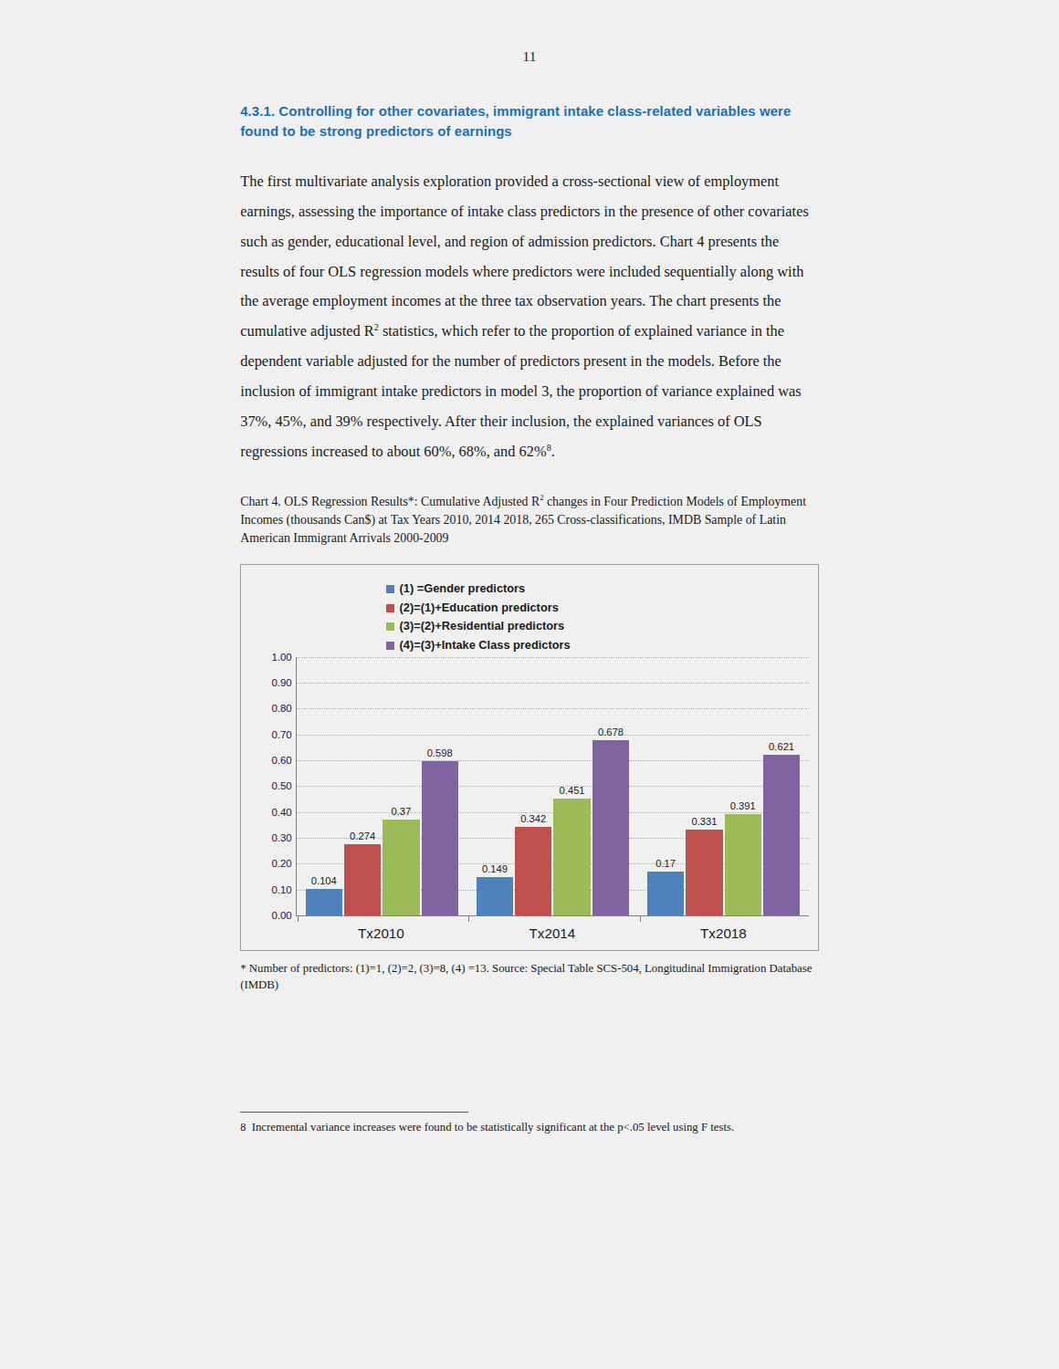11
4.3.1. Controlling for other covariates, immigrant intake class-related variables were found to be strong predictors of earnings
The first multivariate analysis exploration provided a cross-sectional view of employment earnings, assessing the importance of intake class predictors in the presence of other covariates such as gender, educational level, and region of admission predictors. Chart 4 presents the results of four OLS regression models where predictors were included sequentially along with the average employment incomes at the three tax observation years. The chart presents the cumulative adjusted R2 statistics, which refer to the proportion of explained variance in the dependent variable adjusted for the number of predictors present in the models. Before the inclusion of immigrant intake predictors in model 3, the proportion of variance explained was 37%, 45%, and 39% respectively. After their inclusion, the explained variances of OLS regressions increased to about 60%, 68%, and 62%8.
Chart 4. OLS Regression Results*: Cumulative Adjusted R2 changes in Four Prediction Models of Employment Incomes (thousands Can$) at Tax Years 2010, 2014 2018, 265 Cross-classifications, IMDB Sample of Latin American Immigrant Arrivals 2000-2009
(1) =Gender predictors
(2)=(1)+Education predictors
(3)=(2)+Residential predictors
(4)=(3)+Intake Class predictors
1.00 0.90 0.80 0.70 0.60 0.50 0.40 0.30 0.20 0.10 0.00
0.104
0.274
0.37
0.598
0.149
0.342
0.451
0.678
0.17
0.331
0.391
0.621
Tx2010 Tx2014 Tx2018
* Number of predictors: (1)=1, (2)=2, (3)=8, (4) =13. Source: Special Table SCS-504, Longitudinal Immigration Database (IMDB)
8 Incremental variance increases were found to be statistically significant at the p<.05 level using F tests.